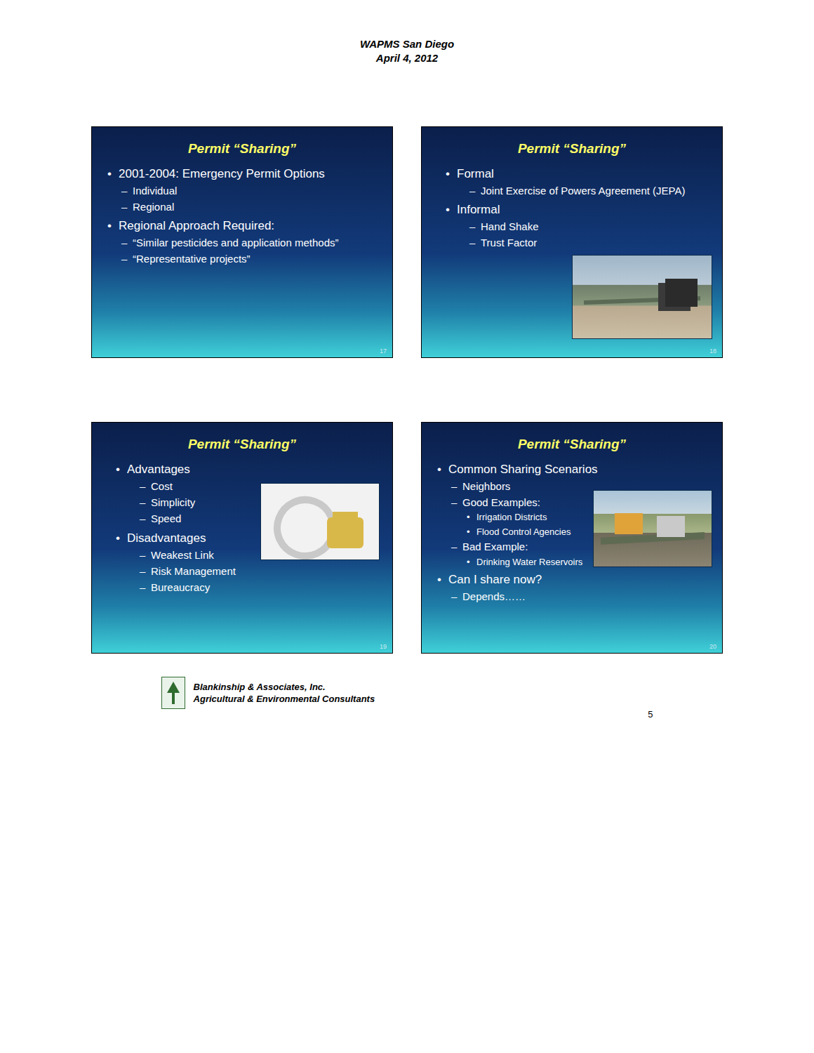WAPMS San Diego
April 4, 2012
Permit “Sharing”
2001-2004: Emergency Permit Options
Individual
Regional
Regional Approach Required:
“Similar pesticides and application methods”
“Representative projects”
17
Permit “Sharing”
Formal
Joint Exercise of Powers Agreement (JEPA)
Informal
Hand Shake
Trust Factor
18
Permit “Sharing”
Advantages
Cost
Simplicity
Speed
Disadvantages
Weakest Link
Risk Management
Bureaucracy
19
Permit “Sharing”
Common Sharing Scenarios
Neighbors
Good Examples:
Irrigation Districts
Flood Control Agencies
Bad Example:
Drinking Water Reservoirs
Can I share now?
Depends……
20
Blankinship & Associates, Inc.
Agricultural & Environmental Consultants
5